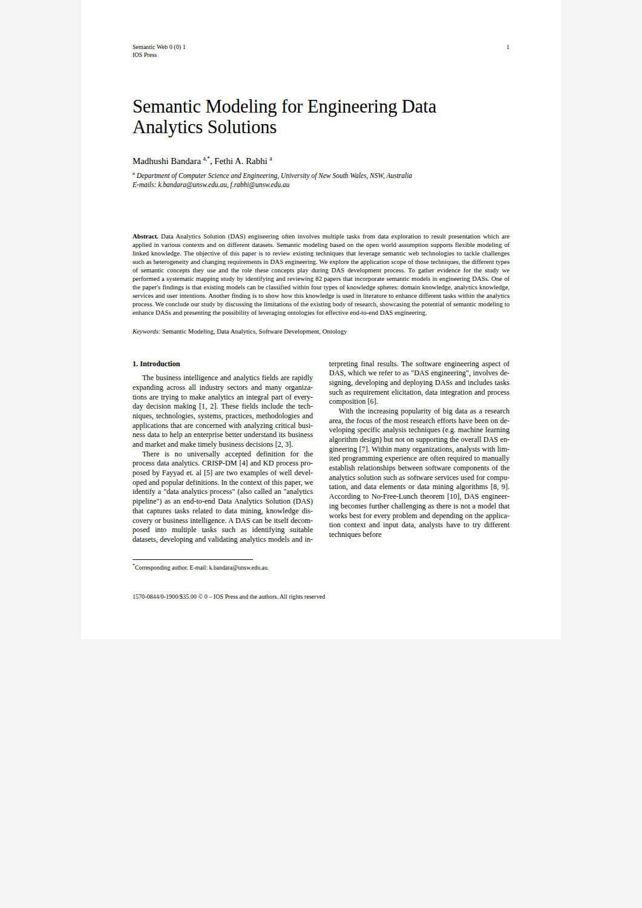Semantic Web 0 (0) 1
IOS Press
1
Semantic Modeling for Engineering Data
Analytics Solutions
Madhushi Bandara a,*, Fethi A. Rabhi a
a Department of Computer Science and Engineering, University of New South Wales, NSW, Australia
E-mails: k.bandara@unsw.edu.au, f.rabhi@unsw.edu.au
Abstract. Data Analytics Solution (DAS) engineering often involves multiple tasks from data exploration to result presentation which are applied in various contexts and on different datasets. Semantic modeling based on the open world assumption supports flexible modeling of linked knowledge. The objective of this paper is to review existing techniques that leverage semantic web technologies to tackle challenges such as heterogeneity and changing requirements in DAS engineering. We explore the application scope of those techniques, the different types of semantic concepts they use and the role these concepts play during DAS development process. To gather evidence for the study we performed a systematic mapping study by identifying and reviewing 82 papers that incorporate semantic models in engineering DASs. One of the paper's findings is that existing models can be classified within four types of knowledge spheres: domain knowledge, analytics knowledge, services and user intentions. Another finding is to show how this knowledge is used in literature to enhance different tasks within the analytics process. We conclude our study by discussing the limitations of the existing body of research, showcasing the potential of semantic modeling to enhance DASs and presenting the possibility of leveraging ontologies for effective end-to-end DAS engineering.
Keywords: Semantic Modeling, Data Analytics, Software Development, Ontology
1. Introduction
The business intelligence and analytics fields are rapidly expanding across all industry sectors and many organizations are trying to make analytics an integral part of everyday decision making [1, 2]. These fields include the techniques, technologies, systems, practices, methodologies and applications that are concerned with analyzing critical business data to help an enterprise better understand its business and market and make timely business decisions [2, 3].
There is no universally accepted definition for the process data analytics. CRISP-DM [4] and KD process proposed by Fayyad et. al [5] are two examples of well developed and popular definitions. In the context of this paper, we identify a "data analytics process" (also called an "analytics pipeline") as an end-to-end Data Analytics Solution (DAS) that captures tasks related to data mining, knowledge discovery or business intelligence. A DAS can be itself decomposed into multiple tasks such as identifying suitable datasets, developing and validating analytics models and interpreting final results. The software engineering aspect of DAS, which we refer to as "DAS engineering", involves designing, developing and deploying DASs and includes tasks such as requirement elicitation, data integration and process composition [6].
With the increasing popularity of big data as a research area, the focus of the most research efforts have been on developing specific analysis techniques (e.g. machine learning algorithm design) but not on supporting the overall DAS engineering [7]. Within many organizations, analysts with limited programming experience are often required to manually establish relationships between software components of the analytics solution such as software services used for computation, and data elements or data mining algorithms [8, 9]. According to No-Free-Lunch theorem [10], DAS engineering becomes further challenging as there is not a model that works best for every problem and depending on the application context and input data, analysts have to try different techniques before
*Corresponding author. E-mail: k.bandara@unsw.edu.au.
1570-0844/0-1900/$35.00 © 0 – IOS Press and the authors. All rights reserved